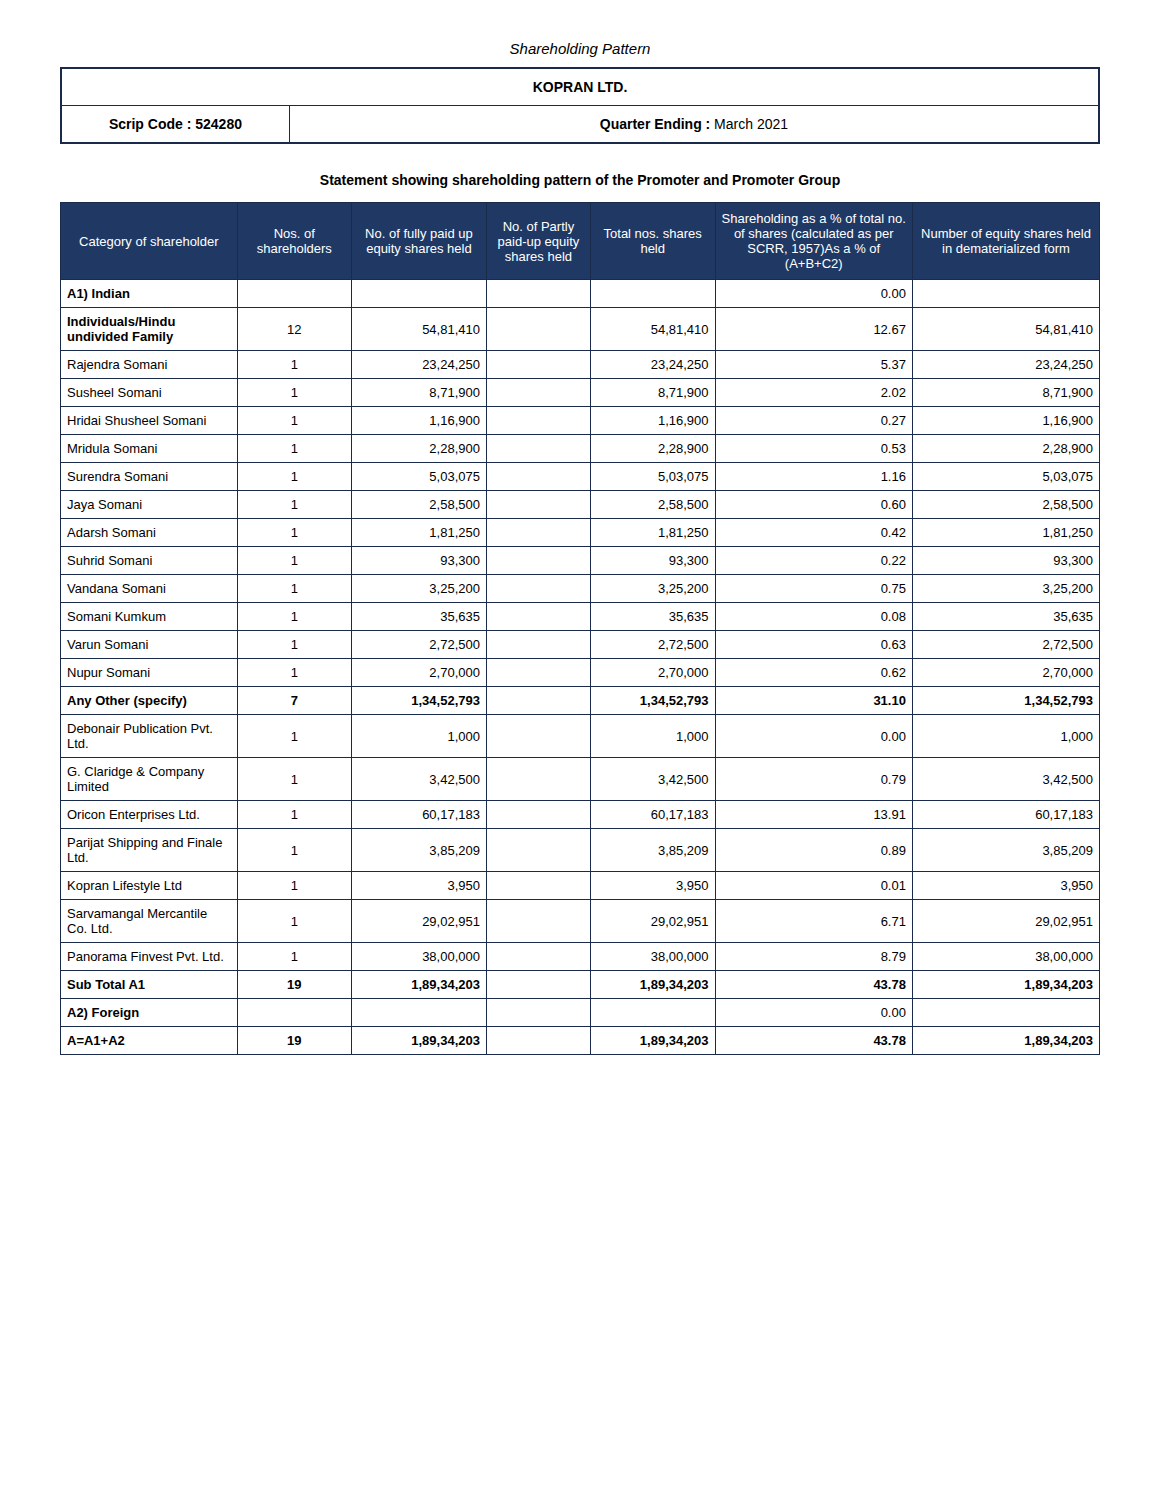Shareholding Pattern
| KOPRAN LTD. |
| Scrip Code : 524280 | Quarter Ending : March 2021 |
Statement showing shareholding pattern of the Promoter and Promoter Group
| Category of shareholder | Nos. of shareholders | No. of fully paid up equity shares held | No. of Partly paid-up equity shares held | Total nos. shares held | Shareholding as a % of total no. of shares (calculated as per SCRR, 1957)As a % of (A+B+C2) | Number of equity shares held in dematerialized form |
| --- | --- | --- | --- | --- | --- | --- |
| A1) Indian | | | | | 0.00 | |
| Individuals/Hindu undivided Family | 12 | 54,81,410 | | 54,81,410 | 12.67 | 54,81,410 |
| Rajendra Somani | 1 | 23,24,250 | | 23,24,250 | 5.37 | 23,24,250 |
| Susheel Somani | 1 | 8,71,900 | | 8,71,900 | 2.02 | 8,71,900 |
| Hridai Shusheel Somani | 1 | 1,16,900 | | 1,16,900 | 0.27 | 1,16,900 |
| Mridula Somani | 1 | 2,28,900 | | 2,28,900 | 0.53 | 2,28,900 |
| Surendra Somani | 1 | 5,03,075 | | 5,03,075 | 1.16 | 5,03,075 |
| Jaya Somani | 1 | 2,58,500 | | 2,58,500 | 0.60 | 2,58,500 |
| Adarsh Somani | 1 | 1,81,250 | | 1,81,250 | 0.42 | 1,81,250 |
| Suhrid Somani | 1 | 93,300 | | 93,300 | 0.22 | 93,300 |
| Vandana Somani | 1 | 3,25,200 | | 3,25,200 | 0.75 | 3,25,200 |
| Somani Kumkum | 1 | 35,635 | | 35,635 | 0.08 | 35,635 |
| Varun Somani | 1 | 2,72,500 | | 2,72,500 | 0.63 | 2,72,500 |
| Nupur Somani | 1 | 2,70,000 | | 2,70,000 | 0.62 | 2,70,000 |
| Any Other (specify) | 7 | 1,34,52,793 | | 1,34,52,793 | 31.10 | 1,34,52,793 |
| Debonair Publication Pvt. Ltd. | 1 | 1,000 | | 1,000 | 0.00 | 1,000 |
| G. Claridge & Company Limited | 1 | 3,42,500 | | 3,42,500 | 0.79 | 3,42,500 |
| Oricon Enterprises Ltd. | 1 | 60,17,183 | | 60,17,183 | 13.91 | 60,17,183 |
| Parijat Shipping and Finale Ltd. | 1 | 3,85,209 | | 3,85,209 | 0.89 | 3,85,209 |
| Kopran Lifestyle Ltd | 1 | 3,950 | | 3,950 | 0.01 | 3,950 |
| Sarvamangal Mercantile Co. Ltd. | 1 | 29,02,951 | | 29,02,951 | 6.71 | 29,02,951 |
| Panorama Finvest Pvt. Ltd. | 1 | 38,00,000 | | 38,00,000 | 8.79 | 38,00,000 |
| Sub Total A1 | 19 | 1,89,34,203 | | 1,89,34,203 | 43.78 | 1,89,34,203 |
| A2) Foreign | | | | | 0.00 | |
| A=A1+A2 | 19 | 1,89,34,203 | | 1,89,34,203 | 43.78 | 1,89,34,203 |